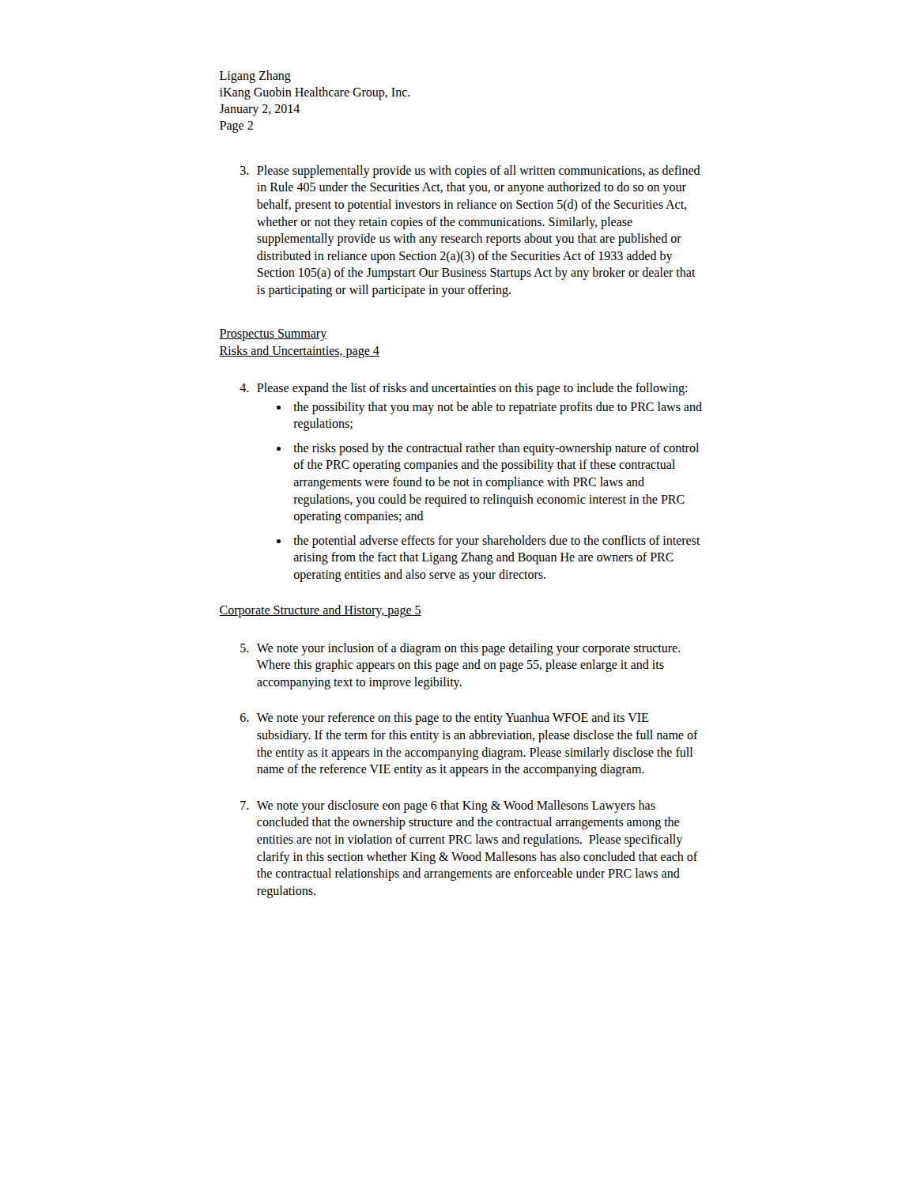Ligang Zhang
iKang Guobin Healthcare Group, Inc.
January 2, 2014
Page 2
Please supplementally provide us with copies of all written communications, as defined in Rule 405 under the Securities Act, that you, or anyone authorized to do so on your behalf, present to potential investors in reliance on Section 5(d) of the Securities Act, whether or not they retain copies of the communications. Similarly, please supplementally provide us with any research reports about you that are published or distributed in reliance upon Section 2(a)(3) of the Securities Act of 1933 added by Section 105(a) of the Jumpstart Our Business Startups Act by any broker or dealer that is participating or will participate in your offering.
Prospectus Summary
Risks and Uncertainties, page 4
Please expand the list of risks and uncertainties on this page to include the following:
the possibility that you may not be able to repatriate profits due to PRC laws and regulations;
the risks posed by the contractual rather than equity-ownership nature of control of the PRC operating companies and the possibility that if these contractual arrangements were found to be not in compliance with PRC laws and regulations, you could be required to relinquish economic interest in the PRC operating companies; and
the potential adverse effects for your shareholders due to the conflicts of interest arising from the fact that Ligang Zhang and Boquan He are owners of PRC operating entities and also serve as your directors.
Corporate Structure and History, page 5
We note your inclusion of a diagram on this page detailing your corporate structure. Where this graphic appears on this page and on page 55, please enlarge it and its accompanying text to improve legibility.
We note your reference on this page to the entity Yuanhua WFOE and its VIE subsidiary. If the term for this entity is an abbreviation, please disclose the full name of the entity as it appears in the accompanying diagram. Please similarly disclose the full name of the reference VIE entity as it appears in the accompanying diagram.
We note your disclosure eon page 6 that King & Wood Mallesons Lawyers has concluded that the ownership structure and the contractual arrangements among the entities are not in violation of current PRC laws and regulations. Please specifically clarify in this section whether King & Wood Mallesons has also concluded that each of the contractual relationships and arrangements are enforceable under PRC laws and regulations.